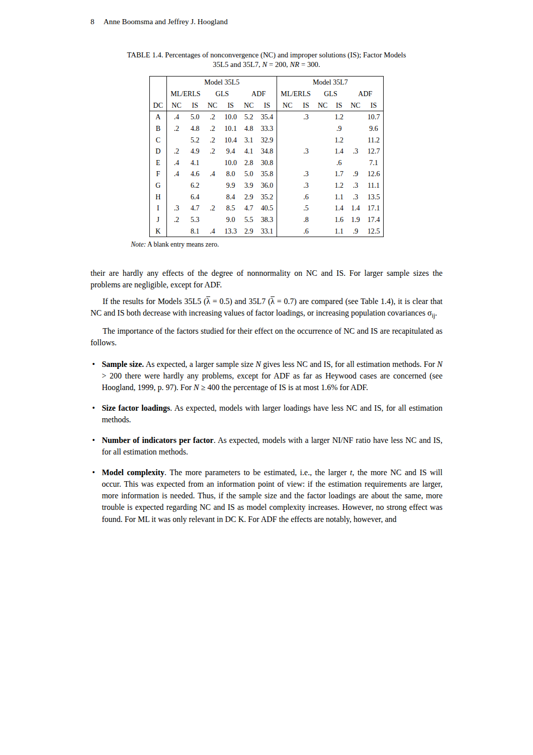8 Anne Boomsma and Jeffrey J. Hoogland
TABLE 1.4. Percentages of nonconvergence (NC) and improper solutions (IS); Factor Models 35L5 and 35L7, N = 200, NR = 300.
| | Model 35L5 | Model 35L7 |
| | ML/ERLS | GLS | ADF | ML/ERLS | GLS | ADF |
| DC | NC | IS | NC | IS | NC | IS | NC | IS | NC | IS | NC | IS |
| A | .4 | 5.0 | .2 | 10.0 | 5.2 | 35.4 | | .3 | | 1.2 | | 10.7 |
| B | .2 | 4.8 | .2 | 10.1 | 4.8 | 33.3 | | | | .9 | | 9.6 |
| C | | 5.2 | .2 | 10.4 | 3.1 | 32.9 | | | | 1.2 | | 11.2 |
| D | .2 | 4.9 | .2 | 9.4 | 4.1 | 34.8 | | .3 | | 1.4 | .3 | 12.7 |
| E | .4 | 4.1 | | 10.0 | 2.8 | 30.8 | | | | .6 | | 7.1 |
| F | .4 | 4.6 | .4 | 8.0 | 5.0 | 35.8 | | .3 | | 1.7 | .9 | 12.6 |
| G | | 6.2 | | 9.9 | 3.9 | 36.0 | | .3 | | 1.2 | .3 | 11.1 |
| H | | 6.4 | | 8.4 | 2.9 | 35.2 | | .6 | | 1.1 | .3 | 13.5 |
| I | .3 | 4.7 | .2 | 8.5 | 4.7 | 40.5 | | .5 | | 1.4 | 1.4 | 17.1 |
| J | .2 | 5.3 | | 9.0 | 5.5 | 38.3 | | .8 | | 1.6 | 1.9 | 17.4 |
| K | | 8.1 | .4 | 13.3 | 2.9 | 33.1 | | .6 | | 1.1 | .9 | 12.5 |
Note: A blank entry means zero.
their are hardly any effects of the degree of nonnormality on NC and IS. For larger sample sizes the problems are negligible, except for ADF.
If the results for Models 35L5 (λ = 0.5) and 35L7 (λ = 0.7) are compared (see Table 1.4), it is clear that NC and IS both decrease with increasing values of factor loadings, or increasing population covariances σij.
The importance of the factors studied for their effect on the occurrence of NC and IS are recapitulated as follows.
Sample size. As expected, a larger sample size N gives less NC and IS, for all estimation methods. For N > 200 there were hardly any problems, except for ADF as far as Heywood cases are concerned (see Hoogland, 1999, p. 97). For N ≥ 400 the percentage of IS is at most 1.6% for ADF.
Size factor loadings. As expected, models with larger loadings have less NC and IS, for all estimation methods.
Number of indicators per factor. As expected, models with a larger NI/NF ratio have less NC and IS, for all estimation methods.
Model complexity. The more parameters to be estimated, i.e., the larger t, the more NC and IS will occur. This was expected from an information point of view: if the estimation requirements are larger, more information is needed. Thus, if the sample size and the factor loadings are about the same, more trouble is expected regarding NC and IS as model complexity increases. However, no strong effect was found. For ML it was only relevant in DC K. For ADF the effects are notably, however, and